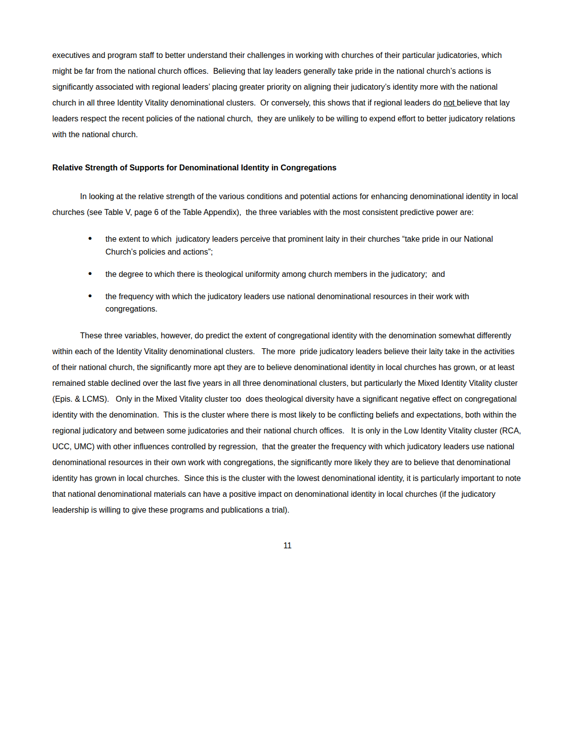executives and program staff to better understand their challenges in working with churches of their particular judicatories, which might be far from the national church offices. Believing that lay leaders generally take pride in the national church’s actions is significantly associated with regional leaders’ placing greater priority on aligning their judicatory’s identity more with the national church in all three Identity Vitality denominational clusters. Or conversely, this shows that if regional leaders do not believe that lay leaders respect the recent policies of the national church, they are unlikely to be willing to expend effort to better judicatory relations with the national church.
Relative Strength of Supports for Denominational Identity in Congregations
In looking at the relative strength of the various conditions and potential actions for enhancing denominational identity in local churches (see Table V, page 6 of the Table Appendix), the three variables with the most consistent predictive power are:
the extent to which judicatory leaders perceive that prominent laity in their churches “take pride in our National Church’s policies and actions”;
the degree to which there is theological uniformity among church members in the judicatory; and
the frequency with which the judicatory leaders use national denominational resources in their work with congregations.
These three variables, however, do predict the extent of congregational identity with the denomination somewhat differently within each of the Identity Vitality denominational clusters. The more pride judicatory leaders believe their laity take in the activities of their national church, the significantly more apt they are to believe denominational identity in local churches has grown, or at least remained stable declined over the last five years in all three denominational clusters, but particularly the Mixed Identity Vitality cluster (Epis. & LCMS). Only in the Mixed Vitality cluster too does theological diversity have a significant negative effect on congregational identity with the denomination. This is the cluster where there is most likely to be conflicting beliefs and expectations, both within the regional judicatory and between some judicatories and their national church offices. It is only in the Low Identity Vitality cluster (RCA, UCC, UMC) with other influences controlled by regression, that the greater the frequency with which judicatory leaders use national denominational resources in their own work with congregations, the significantly more likely they are to believe that denominational identity has grown in local churches. Since this is the cluster with the lowest denominational identity, it is particularly important to note that national denominational materials can have a positive impact on denominational identity in local churches (if the judicatory leadership is willing to give these programs and publications a trial).
11